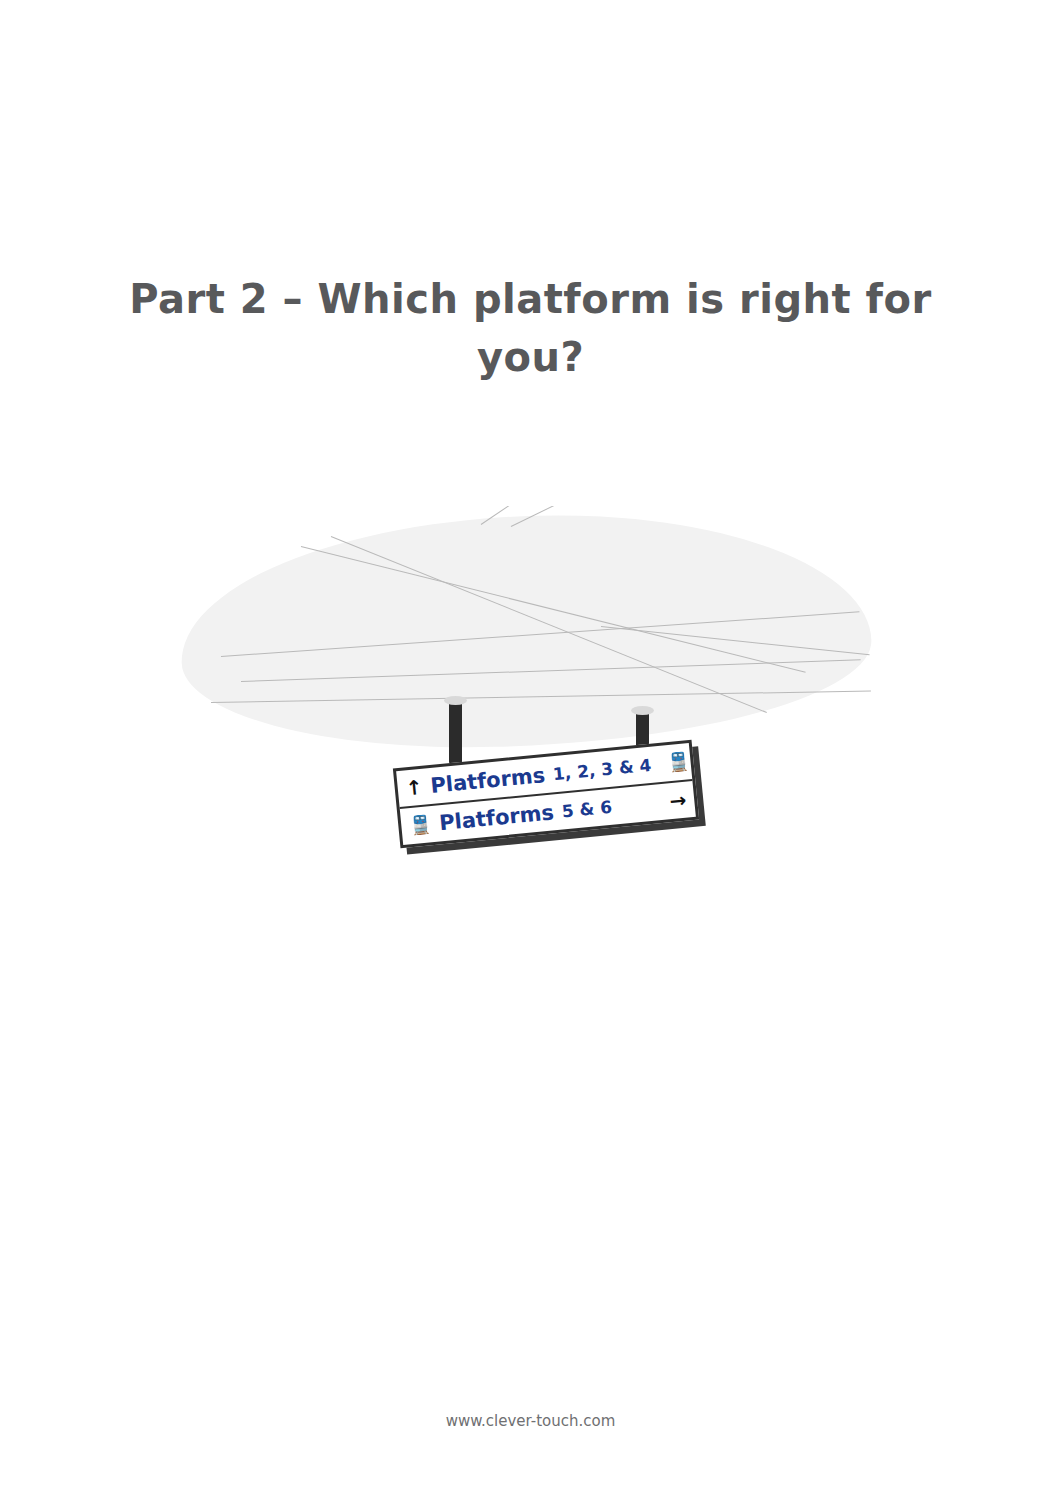Part 2 – Which platform is right for you?
↑ Platforms 1, 2, 3 & 4 🚆
🚆 Platforms 5 & 6 →
www.clever-touch.com